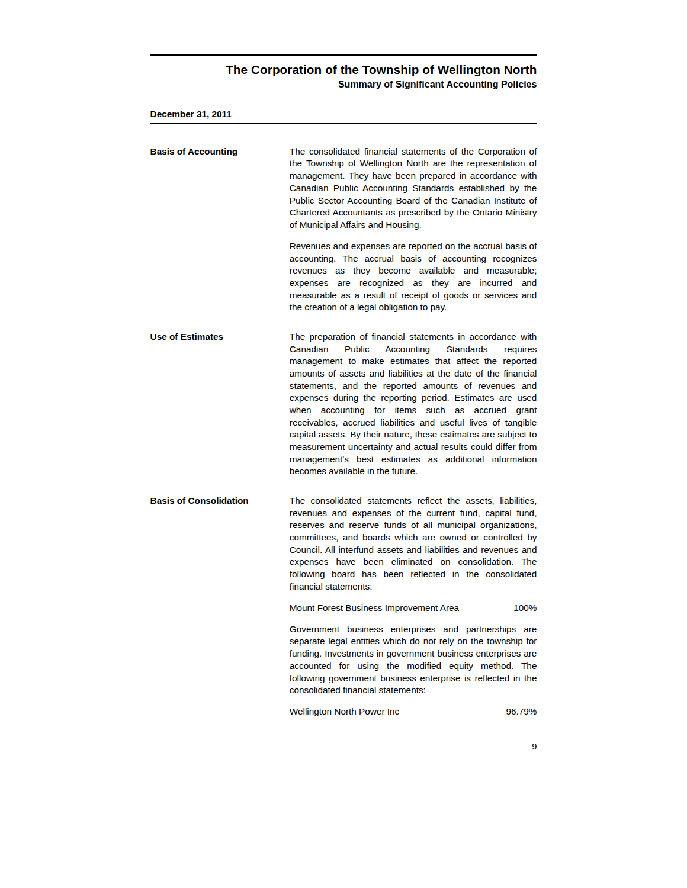The Corporation of the Township of Wellington North
Summary of Significant Accounting Policies
December 31, 2011
| Basis of Accounting | The consolidated financial statements of the Corporation of the Township of Wellington North are the representation of management. They have been prepared in accordance with Canadian Public Accounting Standards established by the Public Sector Accounting Board of the Canadian Institute of Chartered Accountants as prescribed by the Ontario Ministry of Municipal Affairs and Housing. Revenues and expenses are reported on the accrual basis of accounting. The accrual basis of accounting recognizes revenues as they become available and measurable; expenses are recognized as they are incurred and measurable as a result of receipt of goods or services and the creation of a legal obligation to pay. |
| Use of Estimates | The preparation of financial statements in accordance with Canadian Public Accounting Standards requires management to make estimates that affect the reported amounts of assets and liabilities at the date of the financial statements, and the reported amounts of revenues and expenses during the reporting period. Estimates are used when accounting for items such as accrued grant receivables, accrued liabilities and useful lives of tangible capital assets. By their nature, these estimates are subject to measurement uncertainty and actual results could differ from management's best estimates as additional information becomes available in the future. |
| Basis of Consolidation | The consolidated statements reflect the assets, liabilities, revenues and expenses of the current fund, capital fund, reserves and reserve funds of all municipal organizations, committees, and boards which are owned or controlled by Council. All interfund assets and liabilities and revenues and expenses have been eliminated on consolidation. The following board has been reflected in the consolidated financial statements: Mount Forest Business Improvement Area 100% Government business enterprises and partnerships are separate legal entities which do not rely on the township for funding. Investments in government business enterprises are accounted for using the modified equity method. The following government business enterprise is reflected in the consolidated financial statements: Wellington North Power Inc 96.79% |
9